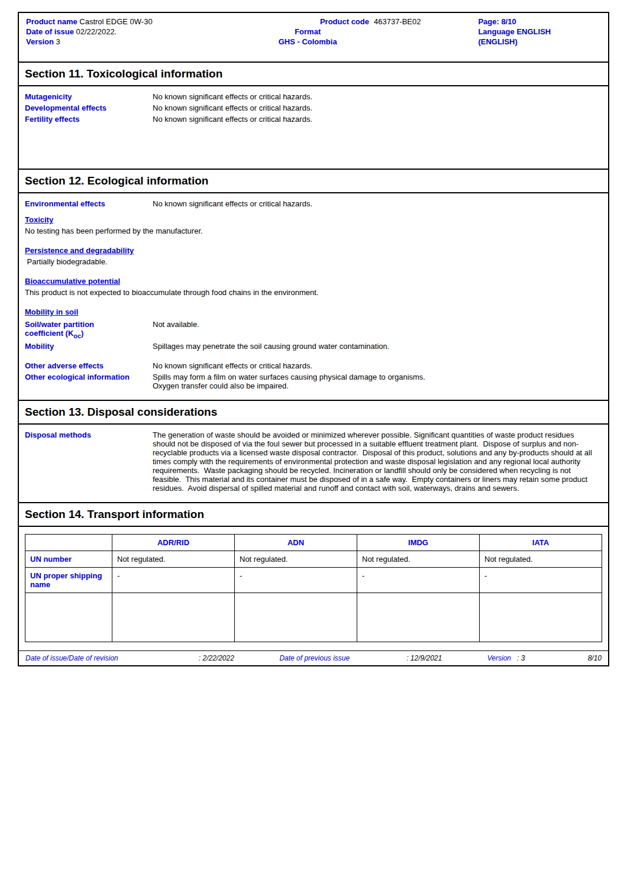| Product name Castrol EDGE 0W-30 | Product code | 463737-BE02 | Page: 8/10 |
| Date of issue 02/22/2022. | Format | | Language ENGLISH |
| Version 3 | GHS - Colombia | | (ENGLISH) |
Section 11. Toxicological information
| Mutagenicity | No known significant effects or critical hazards. |
| Developmental effects | No known significant effects or critical hazards. |
| Fertility effects | No known significant effects or critical hazards. |
Section 12. Ecological information
| Environmental effects | No known significant effects or critical hazards. |
Toxicity
No testing has been performed by the manufacturer.
Persistence and degradability
Partially biodegradable.
Bioaccumulative potential
This product is not expected to bioaccumulate through food chains in the environment.
Mobility in soil
| Soil/water partition coefficient (K oc ) | Not available. |
| Mobility | Spillages may penetrate the soil causing ground water contamination. |
| Other adverse effects | No known significant effects or critical hazards. |
| Other ecological information | Spills may form a film on water surfaces causing physical damage to organisms. Oxygen transfer could also be impaired. |
Section 13. Disposal considerations
| Disposal methods | The generation of waste should be avoided or minimized wherever possible. Significant quantities of waste product residues should not be disposed of via the foul sewer but processed in a suitable effluent treatment plant. Dispose of surplus and non-recyclable products via a licensed waste disposal contractor. Disposal of this product, solutions and any by-products should at all times comply with the requirements of environmental protection and waste disposal legislation and any regional local authority requirements. Waste packaging should be recycled. Incineration or landfill should only be considered when recycling is not feasible. This material and its container must be disposed of in a safe way. Empty containers or liners may retain some product residues. Avoid dispersal of spilled material and runoff and contact with soil, waterways, drains and sewers. |
Section 14. Transport information
| | ADR/RID | ADN | IMDG | IATA |
| --- | --- | --- | --- | --- |
| UN number | Not regulated. | Not regulated. | Not regulated. | Not regulated. |
| UN proper shipping name | - | - | - | - |
| Date of issue/Date of revision | : 2/22/2022 | Date of previous issue | : 12/9/2021 | Version : 3 | 8/10 |